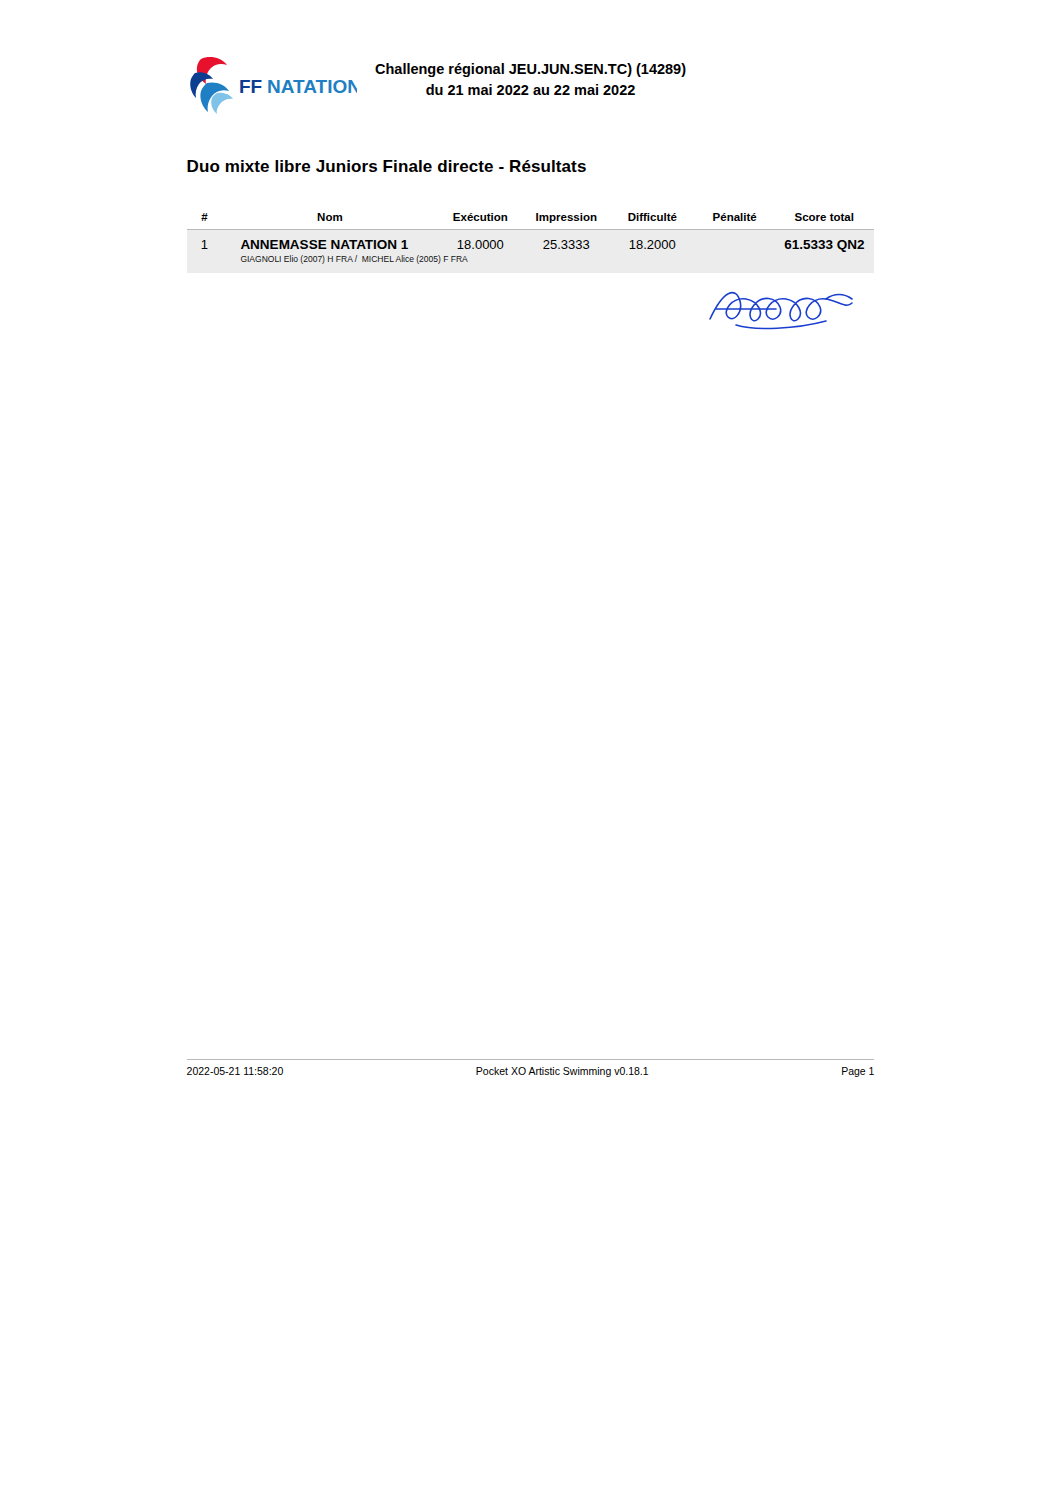FF NATATION
Challenge régional JEU.JUN.SEN.TC) (14289)
du 21 mai 2022 au 22 mai 2022
Duo mixte libre Juniors Finale directe - Résultats
| # | Nom | Exécution | Impression | Difficulté | Pénalité | Score total |
| --- | --- | --- | --- | --- | --- | --- |
| 1 | ANNEMASSE NATATION 1 | 18.0000 | 25.3333 | 18.2000 | | 61.5333 QN2 |
| | GIAGNOLI Elio (2007) H FRA / MICHEL Alice (2005) F FRA |
2022-05-21 11:58:20
Pocket XO Artistic Swimming v0.18.1
Page 1